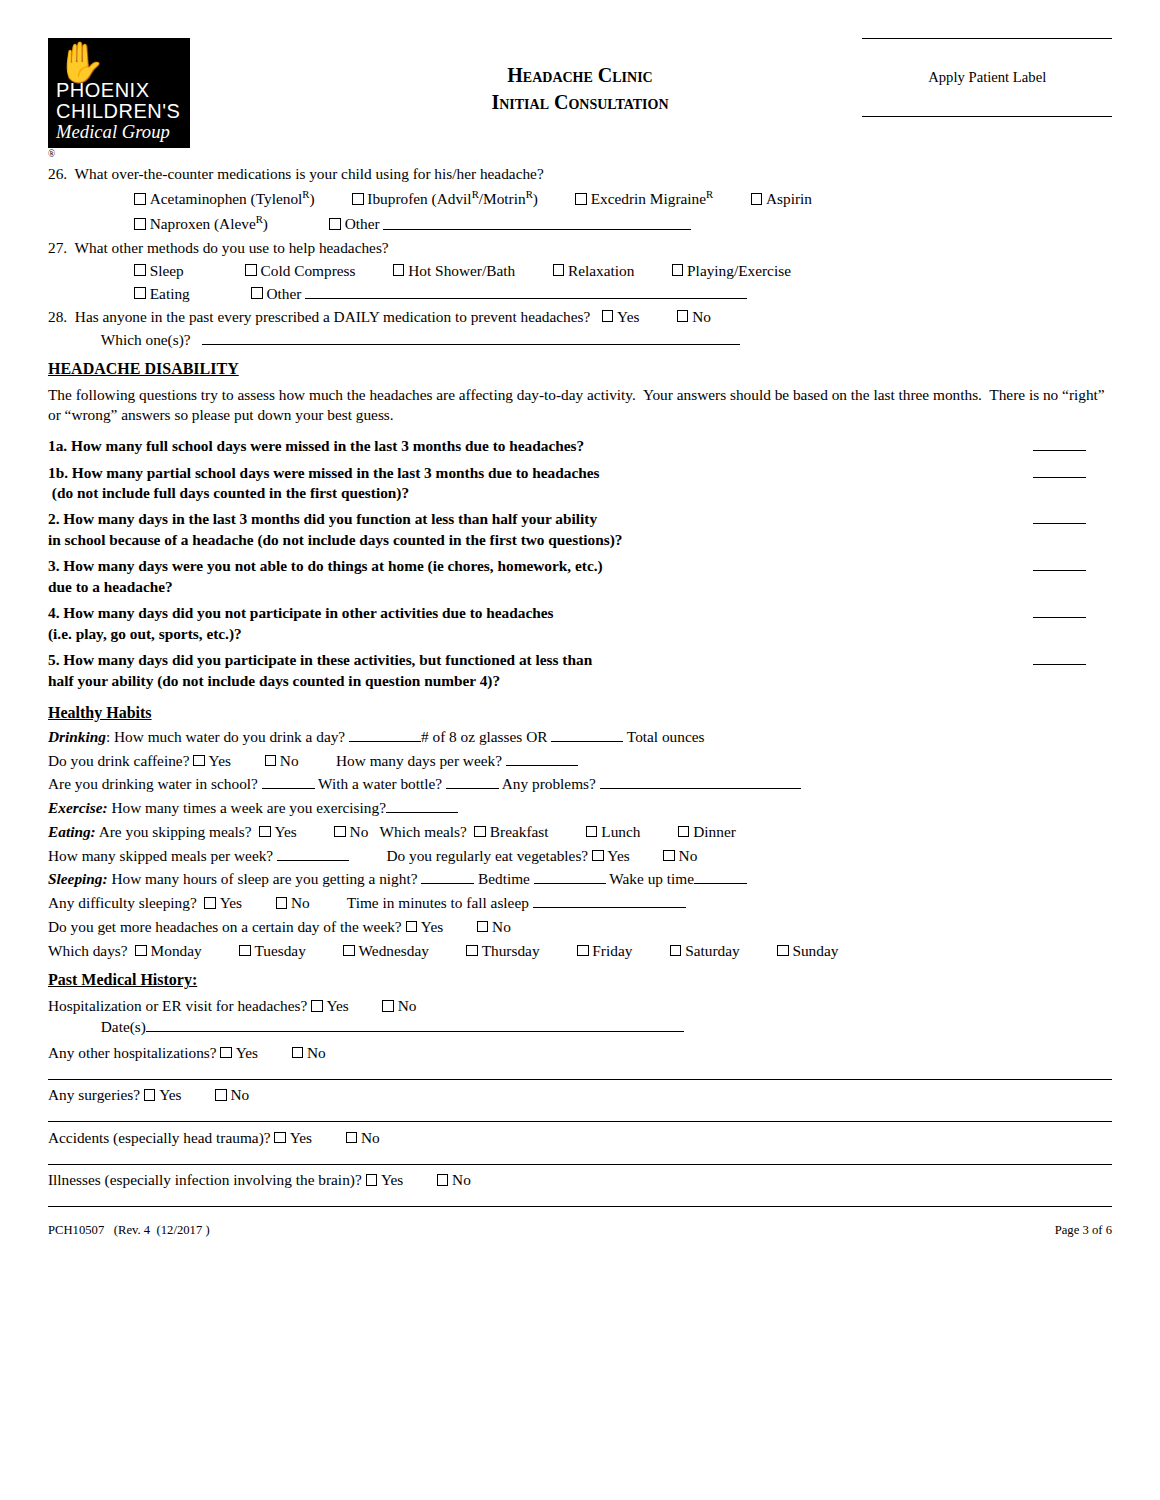✋
PHOENIX
CHILDREN'S
Medical Group
®
Headache Clinic
Initial Consultation
Apply Patient Label
26. What over-the-counter medications is your child using for his/her headache?
Acetaminophen (TylenolR) Ibuprofen (AdvilR/MotrinR) Excedrin MigraineR Aspirin
Naproxen (AleveR) Other
27. What other methods do you use to help headaches?
Sleep Cold Compress Hot Shower/Bath Relaxation Playing/Exercise
Eating Other
28. Has anyone in the past every prescribed a DAILY medication to prevent headaches? Yes No
Which one(s)?
HEADACHE DISABILITY
The following questions try to assess how much the headaches are affecting day-to-day activity. Your answers should be based on the last three months. There is no “right” or “wrong” answers so please put down your best guess.
| 1a. How many full school days were missed in the last 3 months due to headaches? | |
| 1b. How many partial school days were missed in the last 3 months due to headaches (do not include full days counted in the first question)? | |
| 2. How many days in the last 3 months did you function at less than half your ability in school because of a headache (do not include days counted in the first two questions)? | |
| 3. How many days were you not able to do things at home (ie chores, homework, etc.) due to a headache? | |
| 4. How many days did you not participate in other activities due to headaches (i.e. play, go out, sports, etc.)? | |
| 5. How many days did you participate in these activities, but functioned at less than half your ability (do not include days counted in question number 4)? | |
Healthy Habits
Drinking: How much water do you drink a day? # of 8 oz glasses OR Total ounces
Do you drink caffeine? Yes No How many days per week?
Are you drinking water in school? With a water bottle? Any problems?
Exercise: How many times a week are you exercising?
Eating: Are you skipping meals? Yes No Which meals? Breakfast Lunch Dinner
How many skipped meals per week? Do you regularly eat vegetables? Yes No
Sleeping: How many hours of sleep are you getting a night? Bedtime Wake up time
Any difficulty sleeping? Yes No Time in minutes to fall asleep
Do you get more headaches on a certain day of the week? Yes No
Which days? Monday Tuesday Wednesday Thursday Friday Saturday Sunday
Past Medical History:
Hospitalization or ER visit for headaches? Yes No
Date(s)
Any other hospitalizations? Yes No
Any surgeries? Yes No
Accidents (especially head trauma)? Yes No
Illnesses (especially infection involving the brain)? Yes No
PCH10507 (Rev. 4 (12/2017 )
Page 3 of 6